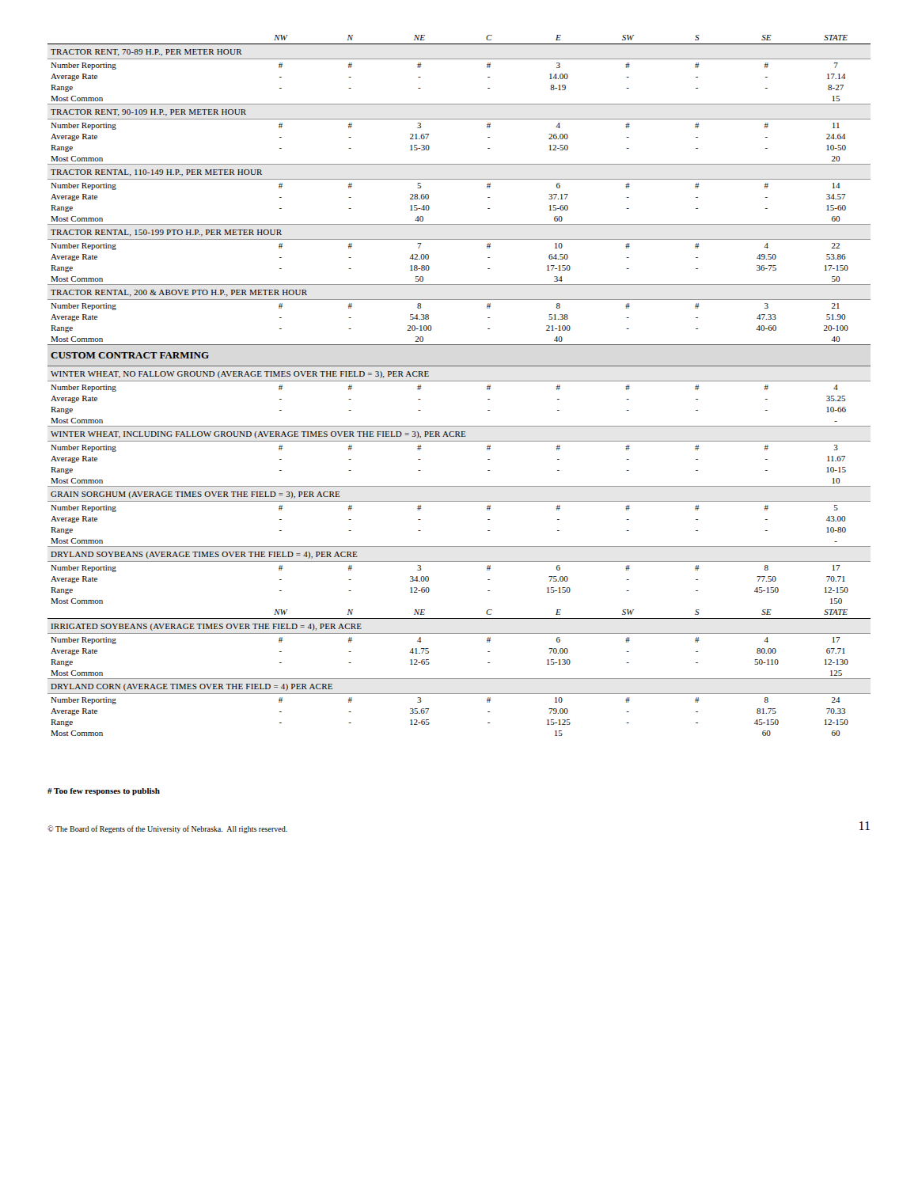| | NW | N | NE | C | E | SW | S | SE | STATE |
| Tractor Rent, 70-89 H.P., Per Meter Hour |
| Number Reporting | # | # | # | # | 3 | # | # | # | 7 |
| Average Rate | - | - | - | - | 14.00 | - | - | - | 17.14 |
| Range | - | - | - | - | 8-19 | - | - | - | 8-27 |
| Most Common | | | | | | | | | 15 |
| Tractor Rent, 90-109 H.P., Per Meter Hour |
| Number Reporting | # | # | 3 | # | 4 | # | # | # | 11 |
| Average Rate | - | - | 21.67 | - | 26.00 | - | - | - | 24.64 |
| Range | - | - | 15-30 | - | 12-50 | - | - | - | 10-50 |
| Most Common | | | | | | | | | 20 |
| Tractor Rental, 110-149 H.P., Per Meter Hour |
| Number Reporting | # | # | 5 | # | 6 | # | # | # | 14 |
| Average Rate | - | - | 28.60 | - | 37.17 | - | - | - | 34.57 |
| Range | - | - | 15-40 | - | 15-60 | - | - | - | 15-60 |
| Most Common | | | 40 | | 60 | | | | 60 |
| Tractor Rental, 150-199 PTO H.P., Per Meter Hour |
| Number Reporting | # | # | 7 | # | 10 | # | # | 4 | 22 |
| Average Rate | - | - | 42.00 | - | 64.50 | - | - | 49.50 | 53.86 |
| Range | - | - | 18-80 | - | 17-150 | - | - | 36-75 | 17-150 |
| Most Common | | | 50 | | 34 | | | | 50 |
| Tractor Rental, 200 & Above PTO H.P., Per Meter Hour |
| Number Reporting | # | # | 8 | # | 8 | # | # | 3 | 21 |
| Average Rate | - | - | 54.38 | - | 51.38 | - | - | 47.33 | 51.90 |
| Range | - | - | 20-100 | - | 21-100 | - | - | 40-60 | 20-100 |
| Most Common | | | 20 | | 40 | | | | 40 |
| Custom Contract Farming |
| Winter Wheat, No Fallow Ground (Average Times Over the Field = 3), Per Acre |
| Number Reporting | # | # | # | # | # | # | # | # | 4 |
| Average Rate | - | - | - | - | - | - | - | - | 35.25 |
| Range | - | - | - | - | - | - | - | - | 10-66 |
| Most Common | | | | | | | | | - |
| Winter Wheat, Including Fallow Ground (Average Times Over the Field = 3), Per Acre |
| Number Reporting | # | # | # | # | # | # | # | # | 3 |
| Average Rate | - | - | - | - | - | - | - | - | 11.67 |
| Range | - | - | - | - | - | - | - | - | 10-15 |
| Most Common | | | | | | | | | 10 |
| Grain Sorghum (Average Times Over the Field = 3), Per Acre |
| Number Reporting | # | # | # | # | # | # | # | # | 5 |
| Average Rate | - | - | - | - | - | - | - | - | 43.00 |
| Range | - | - | - | - | - | - | - | - | 10-80 |
| Most Common | | | | | | | | | - |
| Dryland Soybeans (Average Times Over the Field = 4), Per Acre |
| Number Reporting | # | # | 3 | # | 6 | # | # | 8 | 17 |
| Average Rate | - | - | 34.00 | - | 75.00 | - | - | 77.50 | 70.71 |
| Range | - | - | 12-60 | - | 15-150 | - | - | 45-150 | 12-150 |
| Most Common | | | | | | | | | 150 |
| | NW | N | NE | C | E | SW | S | SE | STATE |
| Irrigated Soybeans (Average Times Over the Field = 4), Per Acre |
| Number Reporting | # | # | 4 | # | 6 | # | # | 4 | 17 |
| Average Rate | - | - | 41.75 | - | 70.00 | - | - | 80.00 | 67.71 |
| Range | - | - | 12-65 | - | 15-130 | - | - | 50-110 | 12-130 |
| Most Common | | | | | | | | | 125 |
| Dryland Corn (Average Times Over the Field = 4) Per Acre |
| Number Reporting | # | # | 3 | # | 10 | # | # | 8 | 24 |
| Average Rate | - | - | 35.67 | - | 79.00 | - | - | 81.75 | 70.33 |
| Range | - | - | 12-65 | - | 15-125 | - | - | 45-150 | 12-150 |
| Most Common | | | | | 15 | | | 60 | 60 |
# Too few responses to publish
© The Board of Regents of the University of Nebraska. All rights reserved.
11